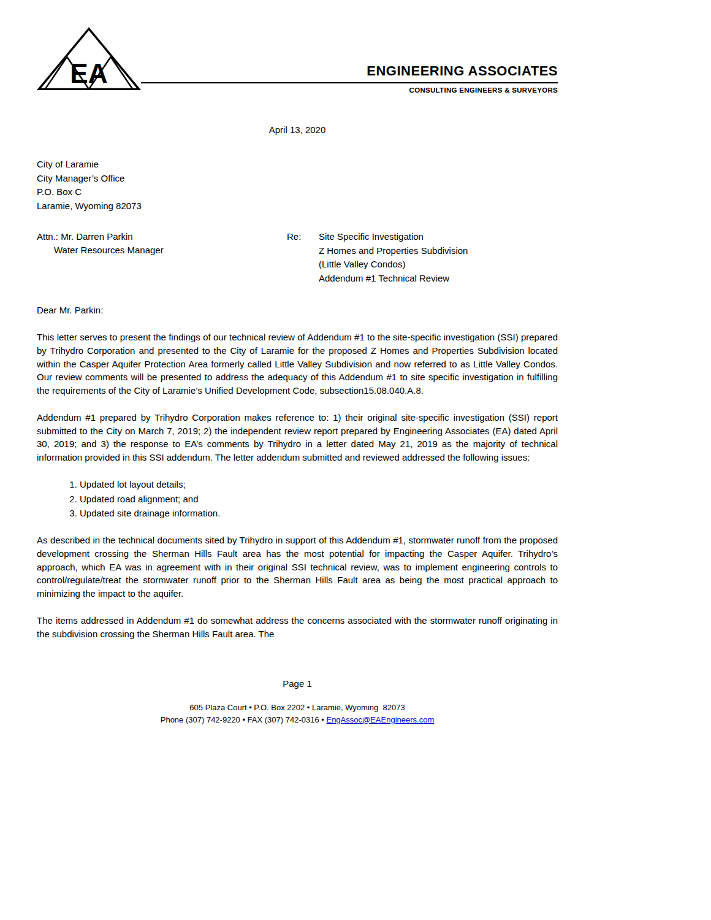EA
ENGINEERING ASSOCIATES CONSULTING ENGINEERS & SURVEYORS
April 13, 2020
City of Laramie
City Manager’s Office
P.O. Box C
Laramie, Wyoming 82073
Attn.: Mr. Darren Parkin
Water Resources Manager
Re:
Site Specific Investigation
Z Homes and Properties Subdivision
(Little Valley Condos)
Addendum #1 Technical Review
Dear Mr. Parkin:
This letter serves to present the findings of our technical review of Addendum #1 to the site-specific investigation (SSI) prepared by Trihydro Corporation and presented to the City of Laramie for the proposed Z Homes and Properties Subdivision located within the Casper Aquifer Protection Area formerly called Little Valley Subdivision and now referred to as Little Valley Condos. Our review comments will be presented to address the adequacy of this Addendum #1 to site specific investigation in fulfilling the requirements of the City of Laramie’s Unified Development Code, subsection15.08.040.A.8.
Addendum #1 prepared by Trihydro Corporation makes reference to: 1) their original site-specific investigation (SSI) report submitted to the City on March 7, 2019; 2) the independent review report prepared by Engineering Associates (EA) dated April 30, 2019; and 3) the response to EA’s comments by Trihydro in a letter dated May 21, 2019 as the majority of technical information provided in this SSI addendum. The letter addendum submitted and reviewed addressed the following issues:
Updated lot layout details;
Updated road alignment; and
Updated site drainage information.
As described in the technical documents sited by Trihydro in support of this Addendum #1, stormwater runoff from the proposed development crossing the Sherman Hills Fault area has the most potential for impacting the Casper Aquifer. Trihydro’s approach, which EA was in agreement with in their original SSI technical review, was to implement engineering controls to control/regulate/treat the stormwater runoff prior to the Sherman Hills Fault area as being the most practical approach to minimizing the impact to the aquifer.
The items addressed in Addendum #1 do somewhat address the concerns associated with the stormwater runoff originating in the subdivision crossing the Sherman Hills Fault area. The
Page 1
605 Plaza Court • P.O. Box 2202 • Laramie, Wyoming 82073
Phone (307) 742-9220 • FAX (307) 742-0316 • EngAssoc@EAEngineers.com